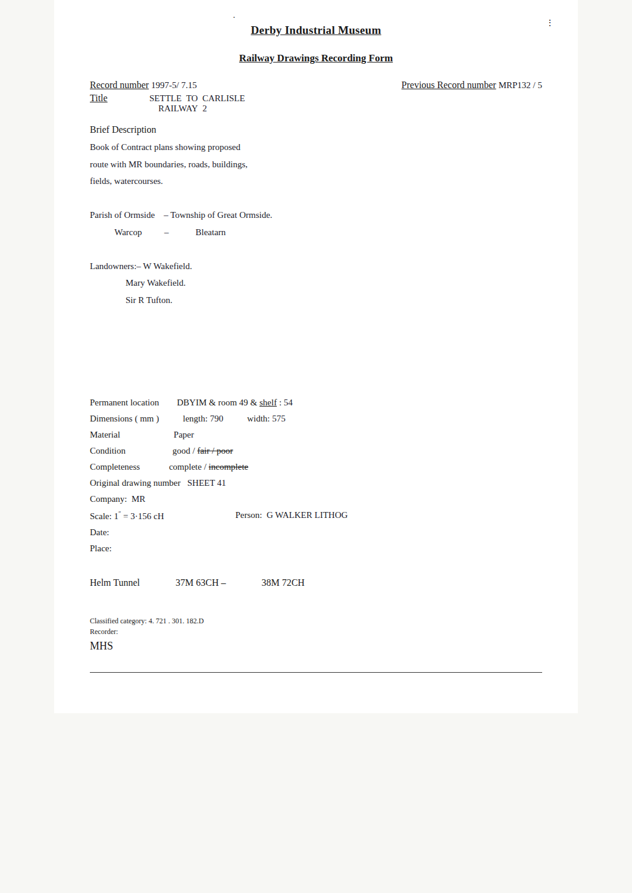·
⋮
Derby Industrial Museum
Railway Drawings Recording Form
Record number 1997-5/ 7.15
Previous Record number MRP132 / 5
Title SETTLE TO CARLISLE
RAILWAY 2
Brief Description
Book of Contract plans showing proposed route with MR boundaries, roads, buildings, fields, watercourses. Parish of Ormside – Township of Great Ormside. Warcop – Bleatarn Landowners:– W Wakefield. Mary Wakefield. Sir R Tufton.
Permanent location DBYIM & room 49 & shelf : 54
Dimensions ( mm ) length: 790 width: 575
Material Paper
Condition good / fair / poor
Completeness complete / incomplete
Original drawing number SHEET 41
Company: MR
Scale: 1″ = 3·156 cH Person: G WALKER LITHOG
Date:
Place:
Helm Tunnel 37M 63CH – 38M 72CH
Classified category: 4. 721 . 301. 182.D
Recorder:
MHS